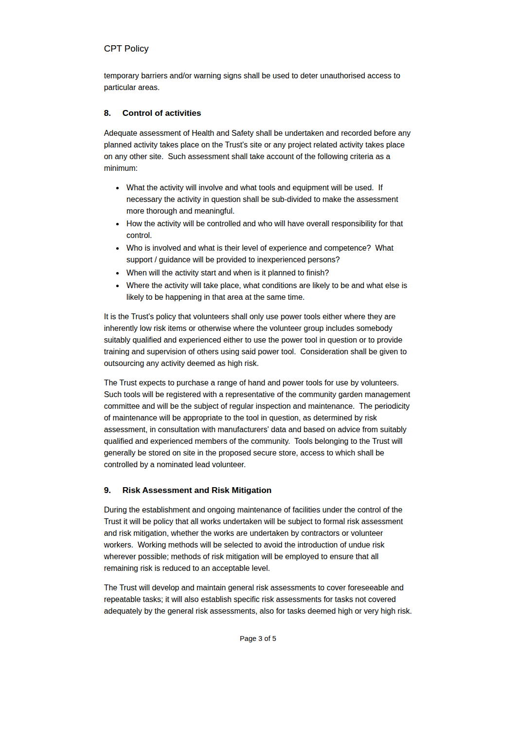CPT Policy
temporary barriers and/or warning signs shall be used to deter unauthorised access to particular areas.
8. Control of activities
Adequate assessment of Health and Safety shall be undertaken and recorded before any planned activity takes place on the Trust's site or any project related activity takes place on any other site. Such assessment shall take account of the following criteria as a minimum:
What the activity will involve and what tools and equipment will be used. If necessary the activity in question shall be sub-divided to make the assessment more thorough and meaningful.
How the activity will be controlled and who will have overall responsibility for that control.
Who is involved and what is their level of experience and competence? What support / guidance will be provided to inexperienced persons?
When will the activity start and when is it planned to finish?
Where the activity will take place, what conditions are likely to be and what else is likely to be happening in that area at the same time.
It is the Trust's policy that volunteers shall only use power tools either where they are inherently low risk items or otherwise where the volunteer group includes somebody suitably qualified and experienced either to use the power tool in question or to provide training and supervision of others using said power tool. Consideration shall be given to outsourcing any activity deemed as high risk.
The Trust expects to purchase a range of hand and power tools for use by volunteers. Such tools will be registered with a representative of the community garden management committee and will be the subject of regular inspection and maintenance. The periodicity of maintenance will be appropriate to the tool in question, as determined by risk assessment, in consultation with manufacturers' data and based on advice from suitably qualified and experienced members of the community. Tools belonging to the Trust will generally be stored on site in the proposed secure store, access to which shall be controlled by a nominated lead volunteer.
9. Risk Assessment and Risk Mitigation
During the establishment and ongoing maintenance of facilities under the control of the Trust it will be policy that all works undertaken will be subject to formal risk assessment and risk mitigation, whether the works are undertaken by contractors or volunteer workers. Working methods will be selected to avoid the introduction of undue risk wherever possible; methods of risk mitigation will be employed to ensure that all remaining risk is reduced to an acceptable level.
The Trust will develop and maintain general risk assessments to cover foreseeable and repeatable tasks; it will also establish specific risk assessments for tasks not covered adequately by the general risk assessments, also for tasks deemed high or very high risk.
Page 3 of 5